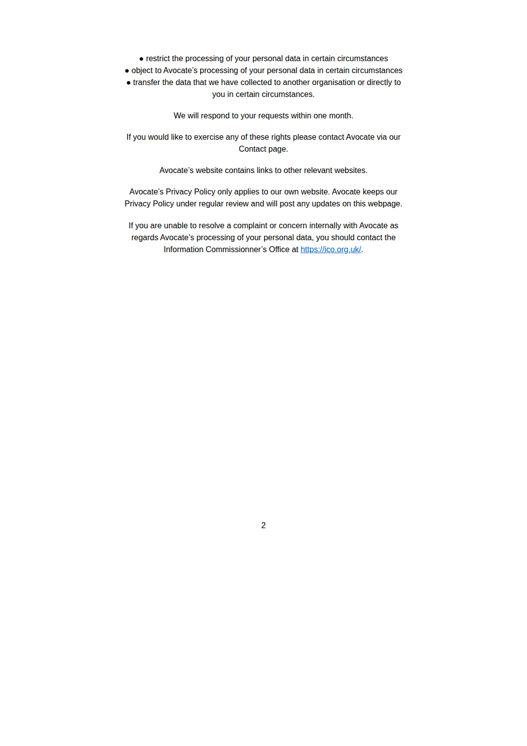restrict the processing of your personal data in certain circumstances
object to Avocate’s processing of your personal data in certain circumstances
transfer the data that we have collected to another organisation or directly to you in certain circumstances.
We will respond to your requests within one month.
If you would like to exercise any of these rights please contact Avocate via our Contact page.
Avocate’s website contains links to other relevant websites.
Avocate’s Privacy Policy only applies to our own website. Avocate keeps our Privacy Policy under regular review and will post any updates on this webpage.
If you are unable to resolve a complaint or concern internally with Avocate as regards Avocate’s processing of your personal data, you should contact the Information Commissionner’s Office at https://ico.org.uk/.
2